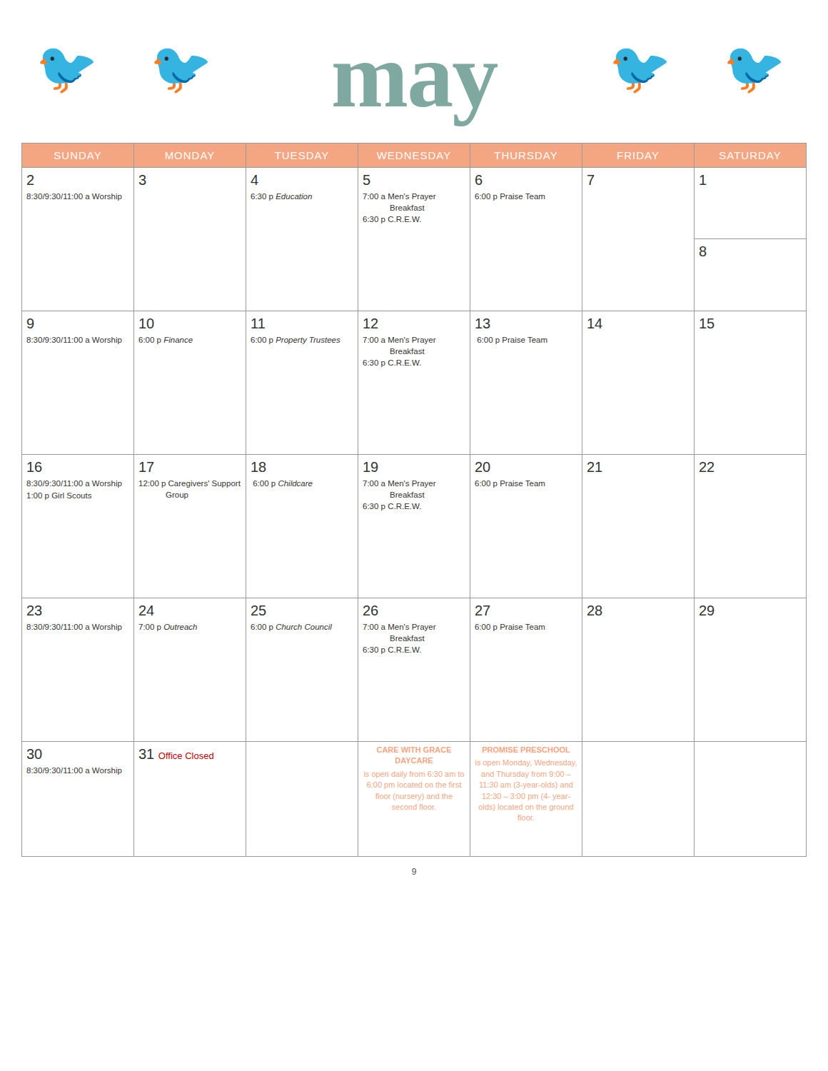🐦 🐦
may
🐦 🐦
| Sunday | Monday | Tuesday | Wednesday | Thursday | Friday | Saturday |
| --- | --- | --- | --- | --- | --- | --- |
| 2 8:30/9:30/11:00 a Worship | 3 | 4 6:30 p Education | 5 7:00 a Men's Prayer Breakfast 6:30 p C.R.E.W. | 6 6:00 p Praise Team | 7 | 1 8 |
| 9 8:30/9:30/11:00 a Worship | 10 6:00 p Finance | 11 6:00 p Property Trustees | 12 7:00 a Men's Prayer Breakfast 6:30 p C.R.E.W. | 13 6:00 p Praise Team | 14 | 15 |
| 16 8:30/9:30/11:00 a Worship 1:00 p Girl Scouts | 17 12:00 p Caregivers' Support Group | 18 6:00 p Childcare | 19 7:00 a Men's Prayer Breakfast 6:30 p C.R.E.W. | 20 6:00 p Praise Team | 21 | 22 |
| 23 8:30/9:30/11:00 a Worship | 24 7:00 p Outreach | 25 6:00 p Church Council | 26 7:00 a Men's Prayer Breakfast 6:30 p C.R.E.W. | 27 6:00 p Praise Team | 28 | 29 |
| 30 8:30/9:30/11:00 a Worship | 31 Office Closed | | CARE WITH GRACE DAYCARE is open daily from 6:30 am to 6:00 pm located on the first floor (nursery) and the second floor. | PROMISE PRESCHOOL is open Monday, Wednesday, and Thursday from 9:00 – 11:30 am (3-year-olds) and 12:30 – 3:00 pm (4- year-olds) located on the ground floor. | | |
9